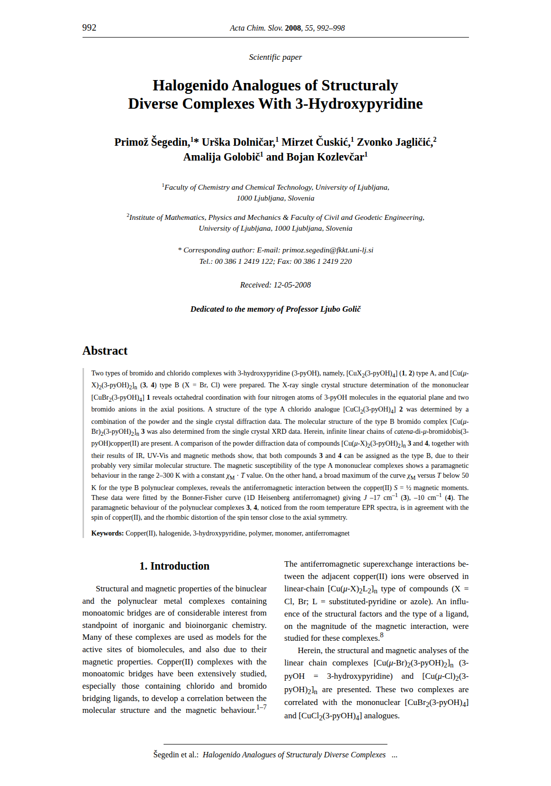992 Acta Chim. Slov. 2008, 55, 992–998
Scientific paper
Halogenido Analogues of Structuraly
Diverse Complexes With 3-Hydroxypyridine
Primož Šegedin,1* Urška Dolničar,1 Mirzet Čuskić,1 Zvonko Jagličić,2
Amalija Golobič1 and Bojan Kozlevčar1
1Faculty of Chemistry and Chemical Technology, University of Ljubljana,
1000 Ljubljana, Slovenia
2Institute of Mathematics, Physics and Mechanics & Faculty of Civil and Geodetic Engineering,
University of Ljubljana, 1000 Ljubljana, Slovenia
* Corresponding author: E-mail: primoz.segedin@fkkt.uni-lj.si
Tel.: 00 386 1 2419 122; Fax: 00 386 1 2419 220
Received: 12-05-2008
Dedicated to the memory of Professor Ljubo Golič
Abstract
Two types of bromido and chlorido complexes with 3-hydroxypyridine (3-pyOH), namely, [CuX2(3-pyOH)4] (1, 2) type A, and [Cu(μ-X)2(3-pyOH)2]n (3, 4) type B (X = Br, Cl) were prepared. The X-ray single crystal structure determination of the mononuclear [CuBr2(3-pyOH)4] 1 reveals octahedral coordination with four nitrogen atoms of 3-pyOH molecules in the equatorial plane and two bromido anions in the axial positions. A structure of the type A chlorido analogue [CuCl2(3-pyOH)4] 2 was determined by a combination of the powder and the single crystal diffraction data. The molecular structure of the type B bromido complex [Cu(μ-Br)2(3-pyOH)2]n 3 was also determined from the single crystal XRD data. Herein, infinite linear chains of catena-di-μ-bromidobis(3-pyOH)copper(II) are present. A comparison of the powder diffraction data of compounds [Cu(μ-X)2(3-pyOH)2]n 3 and 4, together with their results of IR, UV-Vis and magnetic methods show, that both compounds 3 and 4 can be assigned as the type B, due to their probably very similar molecular structure. The magnetic susceptibility of the type A mononuclear complexes shows a paramagnetic behaviour in the range 2–300 K with a constant χM · T value. On the other hand, a broad maximum of the curve χM versus T below 50 K for the type B polynuclear complexes, reveals the antiferromagnetic interaction between the copper(II) S = ½ magnetic moments. These data were fitted by the Bonner-Fisher curve (1D Heisenberg antiferromagnet) giving J –17 cm–1 (3), –10 cm–1 (4). The paramagnetic behaviour of the polynuclear complexes 3, 4, noticed from the room temperature EPR spectra, is in agreement with the spin of copper(II), and the rhombic distortion of the spin tensor close to the axial symmetry.
Keywords: Copper(II), halogenide, 3-hydroxypyridine, polymer, monomer, antiferromagnet
1. Introduction
Structural and magnetic properties of the binuclear and the polynuclear metal complexes containing monoatomic bridges are of considerable interest from standpoint of inorganic and bioinorganic chemistry. Many of these complexes are used as models for the active sites of biomolecules, and also due to their magnetic properties. Copper(II) complexes with the monoatomic bridges have been extensively studied, especially those containing chlorido and bromido bridging ligands, to develop a correlation between the molecular structure and the magnetic behaviour.1–7 The antiferromagnetic superexchange interactions between the adjacent copper(II) ions were observed in linear-chain [Cu(μ-X)2L2]n type of compounds (X = Cl, Br; L = substituted-pyridine or azole). An influence of the structural factors and the type of a ligand, on the magnitude of the magnetic interaction, were studied for these complexes.8
Herein, the structural and magnetic analyses of the linear chain complexes [Cu(μ-Br)2(3-pyOH)2]n (3-pyOH = 3-hydroxypyridine) and [Cu(μ-Cl)2(3-pyOH)2]n are presented. These two complexes are correlated with the mononuclear [CuBr2(3-pyOH)4] and [CuCl2(3-pyOH)4] analogues.
Šegedin et al.: Halogenido Analogues of Structuraly Diverse Complexes ...